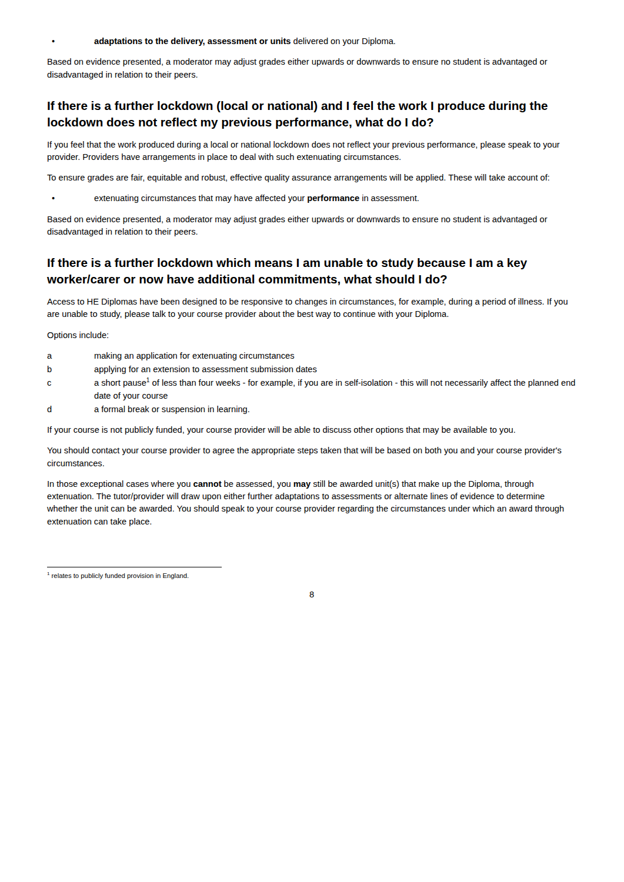adaptations to the delivery, assessment or units delivered on your Diploma.
Based on evidence presented, a moderator may adjust grades either upwards or downwards to ensure no student is advantaged or disadvantaged in relation to their peers.
If there is a further lockdown (local or national) and I feel the work I produce during the lockdown does not reflect my previous performance, what do I do?
If you feel that the work produced during a local or national lockdown does not reflect your previous performance, please speak to your provider. Providers have arrangements in place to deal with such extenuating circumstances.
To ensure grades are fair, equitable and robust, effective quality assurance arrangements will be applied. These will take account of:
extenuating circumstances that may have affected your performance in assessment.
Based on evidence presented, a moderator may adjust grades either upwards or downwards to ensure no student is advantaged or disadvantaged in relation to their peers.
If there is a further lockdown which means I am unable to study because I am a key worker/carer or now have additional commitments, what should I do?
Access to HE Diplomas have been designed to be responsive to changes in circumstances, for example, during a period of illness. If you are unable to study, please talk to your course provider about the best way to continue with your Diploma.
Options include:
a
making an application for extenuating circumstances
b
applying for an extension to assessment submission dates
c
a short pause1 of less than four weeks - for example, if you are in self-isolation - this will not necessarily affect the planned end date of your course
d
a formal break or suspension in learning.
If your course is not publicly funded, your course provider will be able to discuss other options that may be available to you.
You should contact your course provider to agree the appropriate steps taken that will be based on both you and your course provider's circumstances.
In those exceptional cases where you cannot be assessed, you may still be awarded unit(s) that make up the Diploma, through extenuation. The tutor/provider will draw upon either further adaptations to assessments or alternate lines of evidence to determine whether the unit can be awarded. You should speak to your course provider regarding the circumstances under which an award through extenuation can take place.
1 relates to publicly funded provision in England.
8